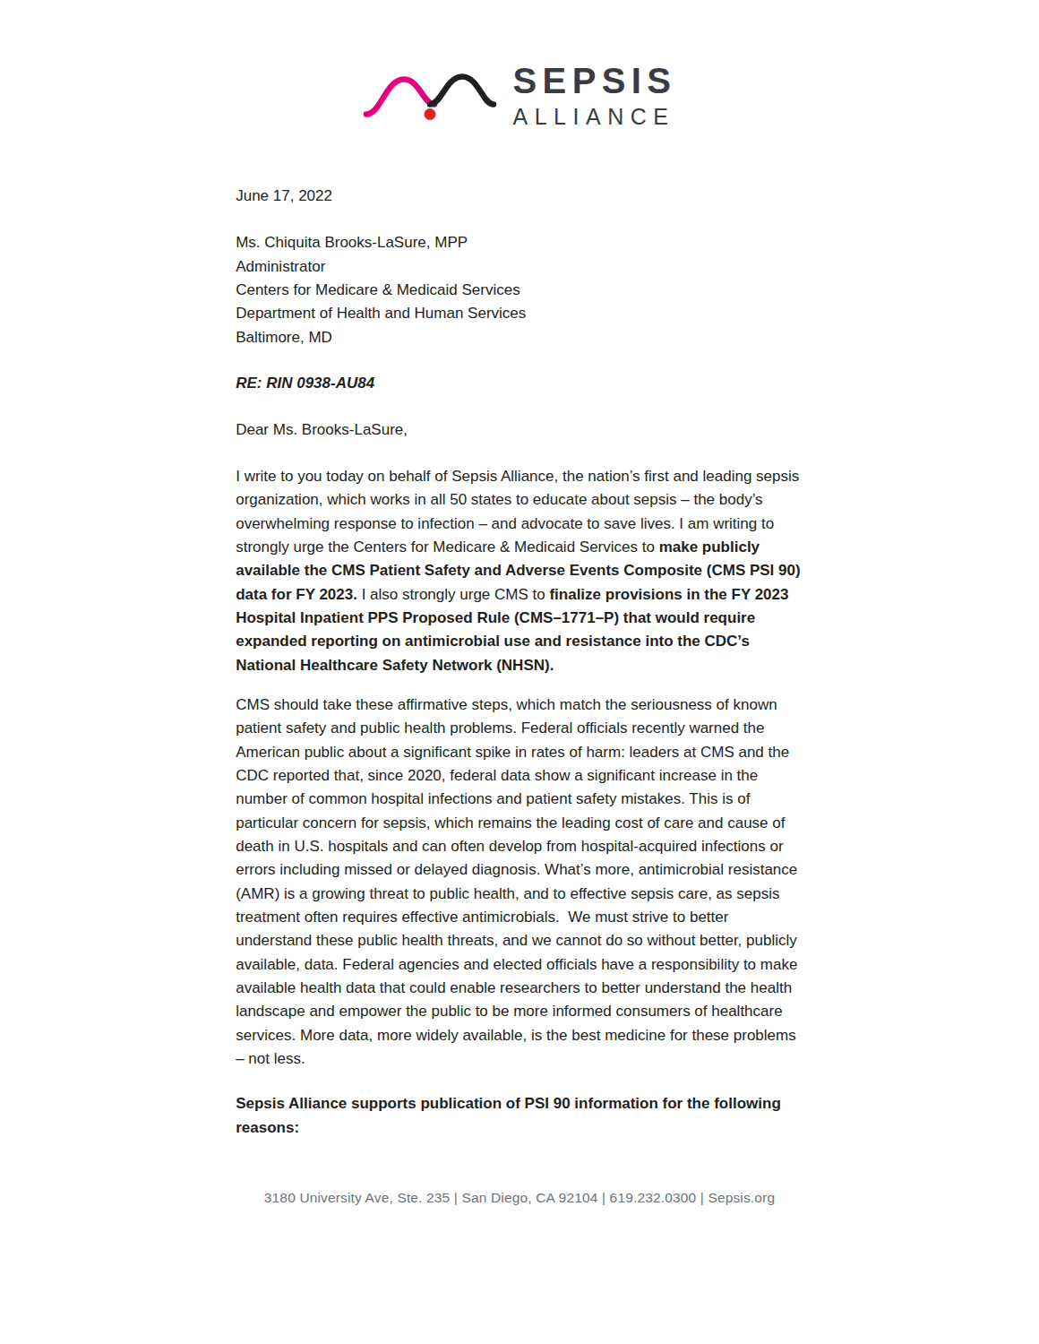SEPSIS
ALLIANCE
June 17, 2022
Ms. Chiquita Brooks-LaSure, MPP Administrator Centers for Medicare & Medicaid Services Department of Health and Human Services Baltimore, MD
RE: RIN 0938-AU84
Dear Ms. Brooks-LaSure,
I write to you today on behalf of Sepsis Alliance, the nation’s first and leading sepsis organization, which works in all 50 states to educate about sepsis – the body’s overwhelming response to infection – and advocate to save lives. I am writing to strongly urge the Centers for Medicare & Medicaid Services to make publicly available the CMS Patient Safety and Adverse Events Composite (CMS PSI 90) data for FY 2023. I also strongly urge CMS to finalize provisions in the FY 2023 Hospital Inpatient PPS Proposed Rule (CMS–1771–P) that would require expanded reporting on antimicrobial use and resistance into the CDC’s National Healthcare Safety Network (NHSN).
CMS should take these affirmative steps, which match the seriousness of known patient safety and public health problems. Federal officials recently warned the American public about a significant spike in rates of harm: leaders at CMS and the CDC reported that, since 2020, federal data show a significant increase in the number of common hospital infections and patient safety mistakes. This is of particular concern for sepsis, which remains the leading cost of care and cause of death in U.S. hospitals and can often develop from hospital-acquired infections or errors including missed or delayed diagnosis. What’s more, antimicrobial resistance (AMR) is a growing threat to public health, and to effective sepsis care, as sepsis treatment often requires effective antimicrobials. We must strive to better understand these public health threats, and we cannot do so without better, publicly available, data. Federal agencies and elected officials have a responsibility to make available health data that could enable researchers to better understand the health landscape and empower the public to be more informed consumers of healthcare services. More data, more widely available, is the best medicine for these problems – not less.
Sepsis Alliance supports publication of PSI 90 information for the following reasons:
3180 University Ave, Ste. 235 | San Diego, CA 92104 | 619.232.0300 | Sepsis.org